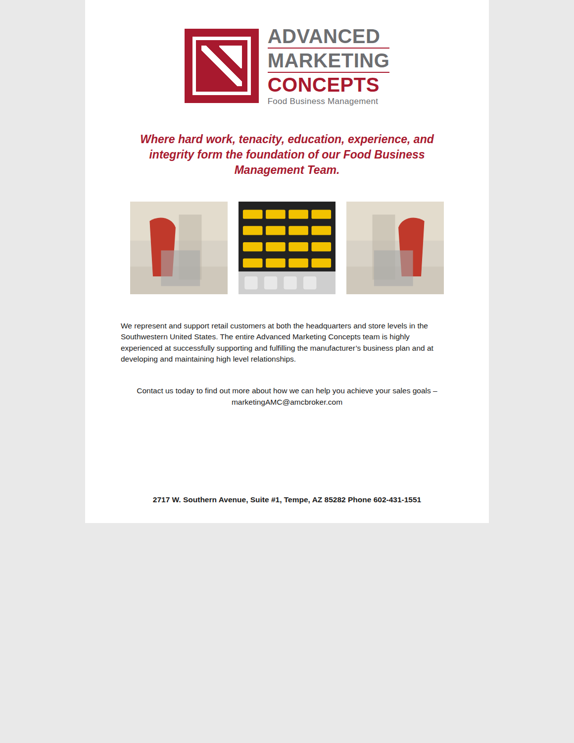Advanced
Marketing
Concepts
Food Business Management
Where hard work, tenacity, education, experience, and integrity form the foundation of our Food Business Management Team.
We represent and support retail customers at both the headquarters and store levels in the Southwestern United States. The entire Advanced Marketing Concepts team is highly experienced at successfully supporting and fulfilling the manufacturer’s business plan and at developing and maintaining high level relationships.
Contact us today to find out more about how we can help you achieve your sales goals –
marketingAMC@amcbroker.com
2717 W. Southern Avenue, Suite #1, Tempe, AZ 85282 Phone 602-431-1551